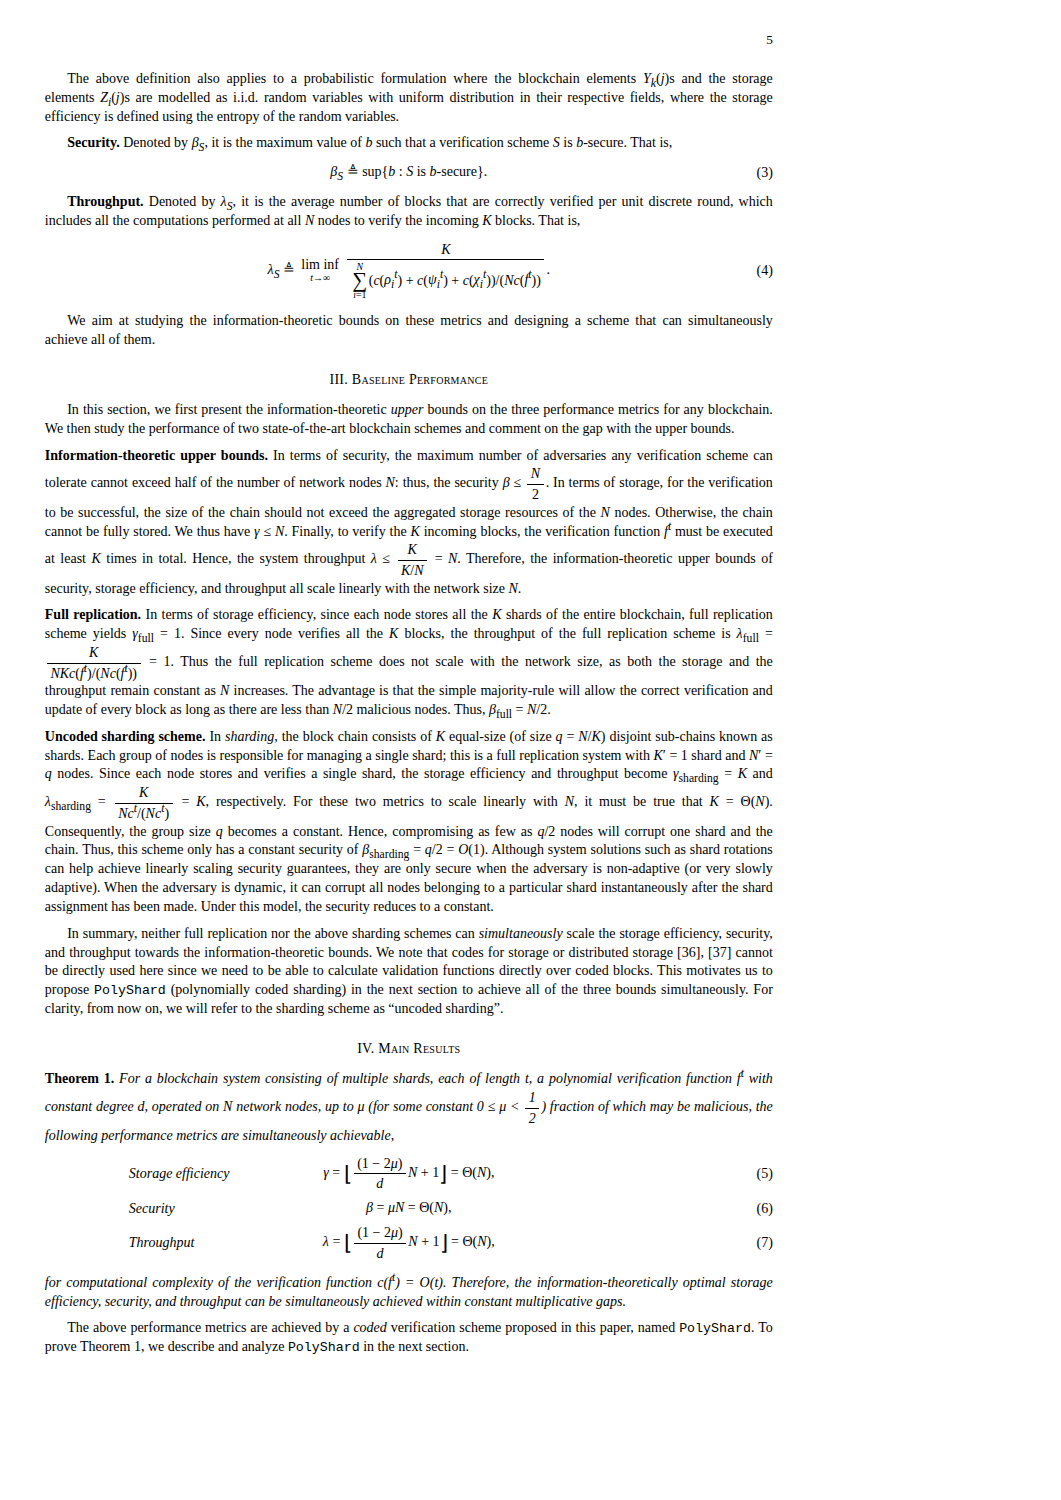5
The above definition also applies to a probabilistic formulation where the blockchain elements Yk(j)s and the storage elements Zi(j)s are modelled as i.i.d. random variables with uniform distribution in their respective fields, where the storage efficiency is defined using the entropy of the random variables.
Security. Denoted by βS, it is the maximum value of b such that a verification scheme S is b-secure. That is,
βS ≜ sup{b : S is b-secure}. (3)
Throughput. Denoted by λS, it is the average number of blocks that are correctly verified per unit discrete round, which includes all the computations performed at all N nodes to verify the incoming K blocks. That is,
λS ≜ lim inf t→∞ K N∑i=1(c(ρit) + c(ψit) + c(χit))/(Nc(ft)) . (4)
We aim at studying the information-theoretic bounds on these metrics and designing a scheme that can simultaneously achieve all of them.
III. Baseline Performance
In this section, we first present the information-theoretic upper bounds on the three performance metrics for any blockchain. We then study the performance of two state-of-the-art blockchain schemes and comment on the gap with the upper bounds.
Information-theoretic upper bounds. In terms of security, the maximum number of adversaries any verification scheme can tolerate cannot exceed half of the number of network nodes N: thus, the security β ≤ N 2. In terms of storage, for the verification to be successful, the size of the chain should not exceed the aggregated storage resources of the N nodes. Otherwise, the chain cannot be fully stored. We thus have γ ≤ N. Finally, to verify the K incoming blocks, the verification function ft must be executed at least K times in total. Hence, the system throughput λ ≤ KK/N = N. Therefore, the information-theoretic upper bounds of security, storage efficiency, and throughput all scale linearly with the network size N.
Full replication. In terms of storage efficiency, since each node stores all the K shards of the entire blockchain, full replication scheme yields γfull = 1. Since every node verifies all the K blocks, the throughput of the full replication scheme is λfull = KNKc(ft)/(Nc(ft)) = 1. Thus the full replication scheme does not scale with the network size, as both the storage and the throughput remain constant as N increases. The advantage is that the simple majority-rule will allow the correct verification and update of every block as long as there are less than N/2 malicious nodes. Thus, βfull = N/2.
Uncoded sharding scheme. In sharding, the block chain consists of K equal-size (of size q = N/K) disjoint sub-chains known as shards. Each group of nodes is responsible for managing a single shard; this is a full replication system with K′ = 1 shard and N′ = q nodes. Since each node stores and verifies a single shard, the storage efficiency and throughput become γsharding = K and λsharding = KNct/(Nct) = K, respectively. For these two metrics to scale linearly with N, it must be true that K = Θ(N). Consequently, the group size q becomes a constant. Hence, compromising as few as q/2 nodes will corrupt one shard and the chain. Thus, this scheme only has a constant security of βsharding = q/2 = O(1). Although system solutions such as shard rotations can help achieve linearly scaling security guarantees, they are only secure when the adversary is non-adaptive (or very slowly adaptive). When the adversary is dynamic, it can corrupt all nodes belonging to a particular shard instantaneously after the shard assignment has been made. Under this model, the security reduces to a constant.
In summary, neither full replication nor the above sharding schemes can simultaneously scale the storage efficiency, security, and throughput towards the information-theoretic bounds. We note that codes for storage or distributed storage [36], [37] cannot be directly used here since we need to be able to calculate validation functions directly over coded blocks. This motivates us to propose PolyShard (polynomially coded sharding) in the next section to achieve all of the three bounds simultaneously. For clarity, from now on, we will refer to the sharding scheme as “uncoded sharding”.
IV. Main Results
Theorem 1. For a blockchain system consisting of multiple shards, each of length t, a polynomial verification function ft with constant degree d, operated on N network nodes, up to μ (for some constant 0 ≤ μ < 12) fraction of which may be malicious, the following performance metrics are simultaneously achievable,
Storage efficiency γ = ⌊(1 − 2μ) d N + 1⌋ = Θ(N), (5) Security β = μN = Θ(N), (6) Throughput λ = ⌊(1 − 2μ) d N + 1⌋ = Θ(N), (7)
for computational complexity of the verification function c(ft) = O(t). Therefore, the information-theoretically optimal storage efficiency, security, and throughput can be simultaneously achieved within constant multiplicative gaps.
The above performance metrics are achieved by a coded verification scheme proposed in this paper, named PolyShard. To prove Theorem 1, we describe and analyze PolyShard in the next section.